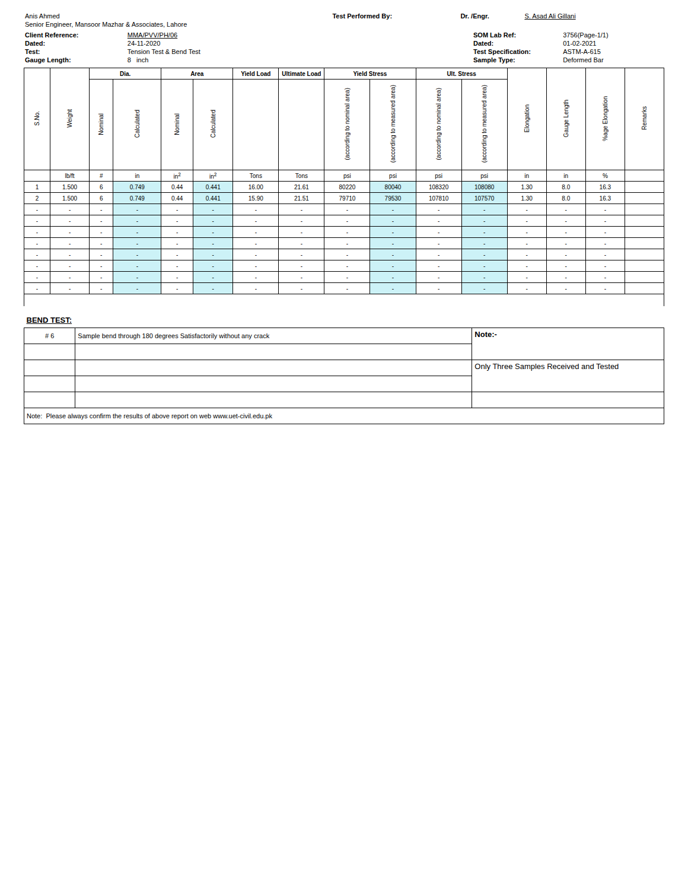| Anis Ahmed | Test Performed By: | Dr. /Engr. | S. Asad Ali Gillani |
| Senior Engineer, Mansoor Mazhar & Associates, Lahore |
| Client Reference: | MMA/PVV/PH/06 | | SOM Lab Ref: | 3756(Page-1/1) |
| Dated: | 24-11-2020 | | Dated: | 01-02-2021 |
| Test: | Tension Test & Bend Test | | Test Specification: | ASTM-A-615 |
| Gauge Length: | 8 inch | | Sample Type: | Deformed Bar |
| S.No. | Weight | Dia. | Area | Yield Load | Ultimate Load | Yield Stress | Ult. Stress | Elongation | Gauge Length | %age Elongation | Remarks |
| --- | --- | --- | --- | --- | --- | --- | --- | --- | --- | --- | --- |
| Nominal | Calculated | Nominal | Calculated | (according to nominal area) | (according to measured area) | (according to nominal area) | (according to measured area) |
| | lb/ft | # | in | in 2 | in 2 | Tons | Tons | psi | psi | psi | psi | in | in | % | |
| 1 | 1.500 | 6 | 0.749 | 0.44 | 0.441 | 16.00 | 21.61 | 80220 | 80040 | 108320 | 108080 | 1.30 | 8.0 | 16.3 | |
| 2 | 1.500 | 6 | 0.749 | 0.44 | 0.441 | 15.90 | 21.51 | 79710 | 79530 | 107810 | 107570 | 1.30 | 8.0 | 16.3 | |
| - | - | - | - | - | - | - | - | - | - | - | - | - | - | - | |
| - | - | - | - | - | - | - | - | - | - | - | - | - | - | - | |
| - | - | - | - | - | - | - | - | - | - | - | - | - | - | - | |
| - | - | - | - | - | - | - | - | - | - | - | - | - | - | - | |
| - | - | - | - | - | - | - | - | - | - | - | - | - | - | - | |
| - | - | - | - | - | - | - | - | - | - | - | - | - | - | - | |
| - | - | - | - | - | - | - | - | - | - | - | - | - | - | - | |
| - | - | - | - | - | - | - | - | - | - | - | - | - | - | - | |
| BEND TEST: | |
| # 6 | Sample bend through 180 degrees Satisfactorily without any crack | Note:- |
| | | Only Three Samples Received and Tested |
| Note: Please always confirm the results of above report on web www.uet-civil.edu.pk |